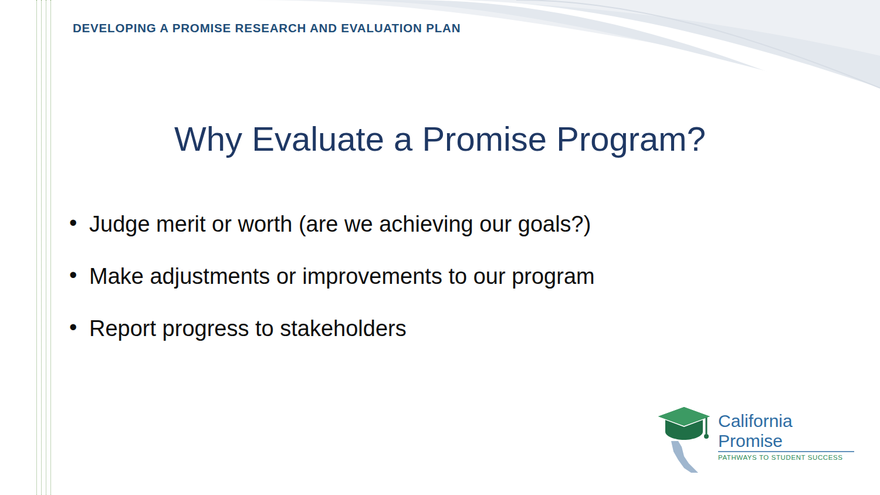Developing a Promise Research and Evaluation Plan
Why Evaluate a Promise Program?
Judge merit or worth (are we achieving our goals?)
Make adjustments or improvements to our program
Report progress to stakeholders
California Promise PATHWAYS TO STUDENT SUCCESS